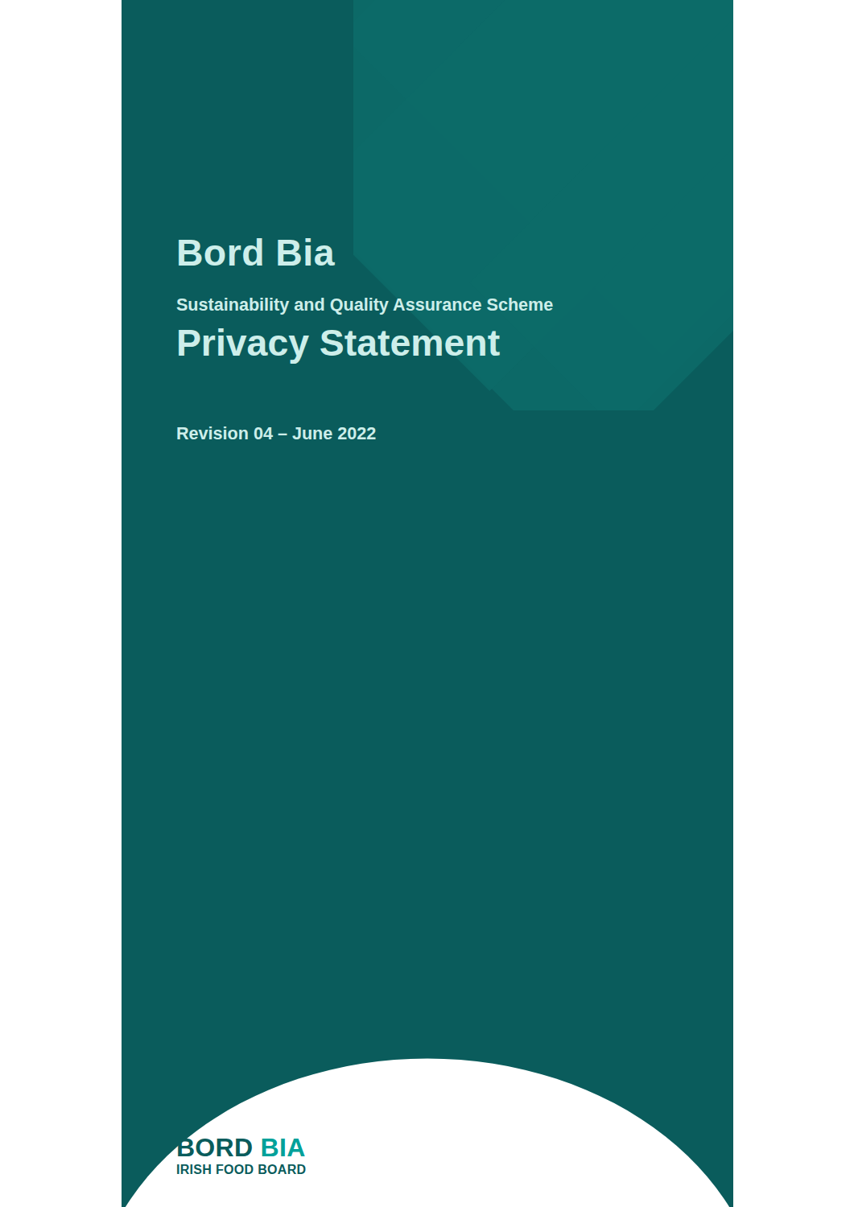Bord Bia
Sustainability and Quality Assurance Scheme
Privacy Statement
Revision 04 – June 2022
BORD BIA
IRISH FOOD BOARD